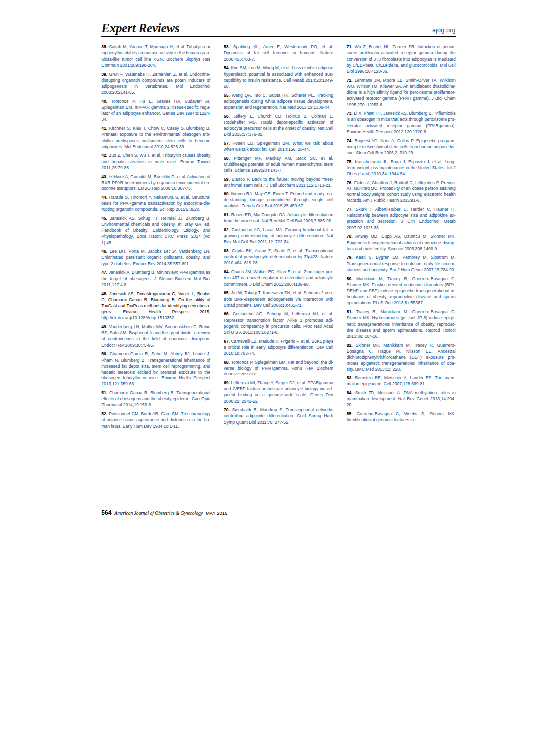Expert Reviews
ajog.org
38. Saitoh M, Yanase T, Morinaga H, et al. Tributyltin or triphenyltin inhibits aromatase activity in the human granulosa-like tumor cell line KGN. Biochem Biophys Res Commun 2001;289:198-204.
39. Grun F, Watanabe H, Zamanian Z, et al. Endocrine-disrupting organotin compounds are potent inducers of adipogenesis in vertebrates. Mol Endocrinol 2006;20:2141-55.
40. Tontonoz P, Hu E, Graves RA, Budavari AI, Spiegelman BM. mPPAR gamma 2: tissue-specific regulator of an adipocyte enhancer. Genes Dev 1994;8:1224-34.
41. Kirchner S, Kieu T, Chow C, Casey S, Blumberg B. Prenatal exposure to the environmental obesogen tributyltin predisposes multipotent stem cells to become adipocytes. Mol Endocrinol 2010;24:526-39.
42. Zuo Z, Chen S, Wu T, et al. Tributyltin causes obesity and hepatic steatosis in male mice. Environ Toxicol 2011;26:79-85.
43. le Maire A, Grimaldi M, Roecklin D, et al. Activation of RXR-PPAR heterodimers by organotin environmental endocrine disruptors. EMBO Rep 2009;10:367-73.
44. Harada S, Hiromori Y, Nakamura S, et al. Structural basis for PPARgamma transactivation by endocrine-disrupting organotin compounds. Sci Rep 2015;5:8520.
45. Janesick AS, Schug TT, Heindel JJ, Blumberg B. Environmental chemicals and obesity. In: Bray GA, ed. Handbook of Obesity: Epidemiology, Etiology, and Physiopathology. Boca Raton: CRC Press; 2014 (vol 1):45.
46. Lee DH, Porta M, Jacobs DR Jr, Vandenberg LN. Chlorinated persistent organic pollutants, obesity, and type 2 diabetes. Endocr Rev 2014;35:557-601.
47. Janesick A, Blumberg B. Minireview: PPARgamma as the target of obesogens. J Steroid Biochem Mol Biol 2011;127:4-8.
48. Janesick AS, Dimastrogiovanni G, Vanek L, Boulos C, Chamorro-García R, Blumberg B. On the utility of ToxCast and ToxPi as methods for identifying new obesogens. Environ Health Perspect 2015; http://dx.doi.org/10.1289/ehp.1510352.
49. Vandenberg LN, Maffini MV, Sonnenschein C, Rubin BS, Soto AM. Bisphenol-A and the great divide: a review of controversies in the field of endocrine disruption. Endocr Rev 2009;30:75-95.
50. Chamorro-Garcia R, Sahu M, Abbey RJ, Laude J, Pham N, Blumberg B. Transgenerational inheritance of increased fat depot size, stem cell reprogramming, and hepatic steatosis elicited by prenatal exposure to the obesogen tributyltin in mice. Environ Health Perspect 2013;121:359-66.
51. Chamorro-Garcia R, Blumberg B. Transgenerational effects of obesogens and the obesity epidemic. Curr Opin Pharmacol 2014;19:153-8.
52. Poissonnet CM, Burdi AR, Garn SM. The chronology of adipose tissue appearance and distribution in the human fetus. Early Hum Dev 1984;10:1-11.
53. Spalding KL, Arner E, Westermark PO, et al. Dynamics of fat cell turnover in humans. Nature 2008;453:783-7.
54. Kim SM, Lun M, Wang M, et al. Loss of white adipose hyperplastic potential is associated with enhanced susceptibility to insulin resistance. Cell Metab 2014;20:1049-58.
55. Wang QA, Tao C, Gupta RK, Scherer PE. Tracking adipogenesis during white adipose tissue development, expansion and regeneration. Nat Med 2013;19:1338-44.
56. Jeffery E, Church CD, Holtrup B, Colman L, Rodeheffer MS. Rapid depot-specific activation of adipocyte precursor cells at the onset of obesity. Nat Cell Biol 2015;17:376-85.
57. Rosen ED, Spiegelman BM. What we talk about when we talk about fat. Cell 2014;156: 20-44.
58. Pittenger MF, Mackay AM, Beck SC, et al. Multilineage potential of adult human mesenchymal stem cells. Science 1999;284:143-7.
59. Bianco P. Back to the future: moving beyond “mesenchymal stem cells.” J Cell Biochem 2011;112:1713-21.
60. Nimmo RA, May GE, Enver T. Primed and ready: understanding lineage commitment through single cell analysis. Trends Cell Biol 2015;25:459-67.
61. Rosen ED, MacDougald OA. Adipocyte differentiation from the inside out. Nat Rev Mol Cell Biol 2006;7:885-96.
62. Cristancho AG, Lazar MA. Forming functional fat: a growing understanding of adipocyte differentiation. Nat Rev Mol Cell Biol 2011;12: 722-34.
63. Gupta RK, Arany Z, Seale P, et al. Transcriptional control of preadipocyte determination by Zfp423. Nature 2010;464: 619-23.
64. Quach JM, Walker EC, Allan E, et al. Zinc finger protein 467 is a novel regulator of osteoblast and adipocyte commitment. J Biol Chem 2011;286:4186-98.
65. Jin W, Takagi T, Kanesashi SN, et al. Schnurri-2 controls BMP-dependent adipogenesis via interaction with Smad proteins. Dev Cell 2006;10:461-71.
66. Cristancho AG, Schupp M, Lefterova MI, et al. Repressor transcription factor 7-like 1 promotes adipogenic competency in precursor cells. Proc Natl Acad Sci U S A 2011;108:16271-6.
67. Carnevalli LS, Masuda K, Frigerio F, et al. S6K1 plays a critical role in early adipocyte differentiation. Dev Cell 2010;18:763-74.
68. Tontonoz P, Spiegelman BM. Fat and beyond: the diverse biology of PPARgamma. Annu Rev Biochem 2008;77:289-312.
69. Lefterova MI, Zhang Y, Steger DJ, et al. PPARgamma and C/EBP factors orchestrate adipocyte biology via adjacent binding on a genome-wide scale. Genes Dev 2008;22: 2941-52.
70. Siersbaek R, Mandrup S. Transcriptional networks controlling adipocyte differentiation. Cold Spring Harb Symp Quant Biol 2011;76: 247-55.
71. Wu Z, Bucher NL, Farmer SR. Induction of peroxisome proliferator-activated receptor gamma during the conversion of 3T3 fibroblasts into adipocytes is mediated by C/EBPbeta, C/EBPdelta, and glucocorticoids. Mol Cell Biol 1996;16:4128-36.
72. Lehmann JM, Moore LB, Smith-Oliver TA, Wilkison WO, Willson TM, Kliewer SA. An antidiabetic thiazolidinedione is a high affinity ligand for peroxisome proliferator-activated receptor gamma (PPAR gamma). J Biol Chem 1995;270: 12953-6.
73. Li X, Pham HT, Janesick AS, Blumberg B. Triflumizole is an obesogen in mice that acts through peroxisome proliferator activated receptor gamma (PPARgamma). Environ Health Perspect 2012;120:1720-6.
74. Boquest AC, Noer A, Collas P. Epigenetic programming of mesenchymal stem cells from human adipose tissue. Stem Cell Rev 2006;2: 319-29.
75. Kraschnewski JL, Boan J, Esposito J, et al. Long-term weight loss maintenance in the United States. Int J Obes (Lond) 2010;34: 1644-54.
76. Fildes A, Charlton J, Rudisill C, Littlejohns P, Prevost AT, Gulliford MC. Probability of an obese person attaining normal body weight: cohort study using electronic health records. Am J Public Health 2015:e1-6.
77. Skurk T, Alberti-Huber C, Herder C, Hauner H. Relationship between adipocyte size and adipokine expression and secretion. J Clin Endocrinol Metab 2007;92:1023-33.
78. Anway MD, Cupp AS, Uzumcu M, Skinner MK. Epigenetic transgenerational actions of endocrine disruptors and male fertility. Science 2005;308:1466-9.
79. Kaati G, Bygren LO, Pembrey M, Sjostrom M. Transgenerational response to nutrition, early life circumstances and longevity. Eur J Hum Genet 2007;15:784-90.
80. Manikkam M, Tracey R, Guerrero-Bosagna C, Skinner MK. Plastics derived endocrine disruptors (BPA, DEHP and DBP) induce epigenetic transgenerational inheritance of obesity, reproductive disease and sperm epimutations. PLoS One 2013;8:e55387.
81. Tracey R, Manikkam M, Guerrero-Bosagna C, Skinner MK. Hydrocarbons (jet fuel JP-8) induce epigenetic transgenerational inheritance of obesity, reproductive disease and sperm epimutations. Reprod Toxicol 2013;36: 104-16.
82. Skinner MK, Manikkam M, Tracey R, Guerrero-Bosagna C, Haque M, Nilsson EE. Ancestral dichlorodiphenyltrichloroethane (DDT) exposure promotes epigenetic transgenerational inheritance of obesity. BMC Med 2013;11: 228.
83. Bernstein BE, Meissner A, Lander ES. The mammalian epigenome. Cell 2007;128:669-81.
84. Smith ZD, Meissner A. DNA methylation: roles in mammalian development. Nat Rev Genet 2013;14:204-20.
85. Guerrero-Bosagna C, Weeks S, Skinner MK. Identification of genomic features in
564 American Journal of Obstetrics & Gynecology MAY 2016